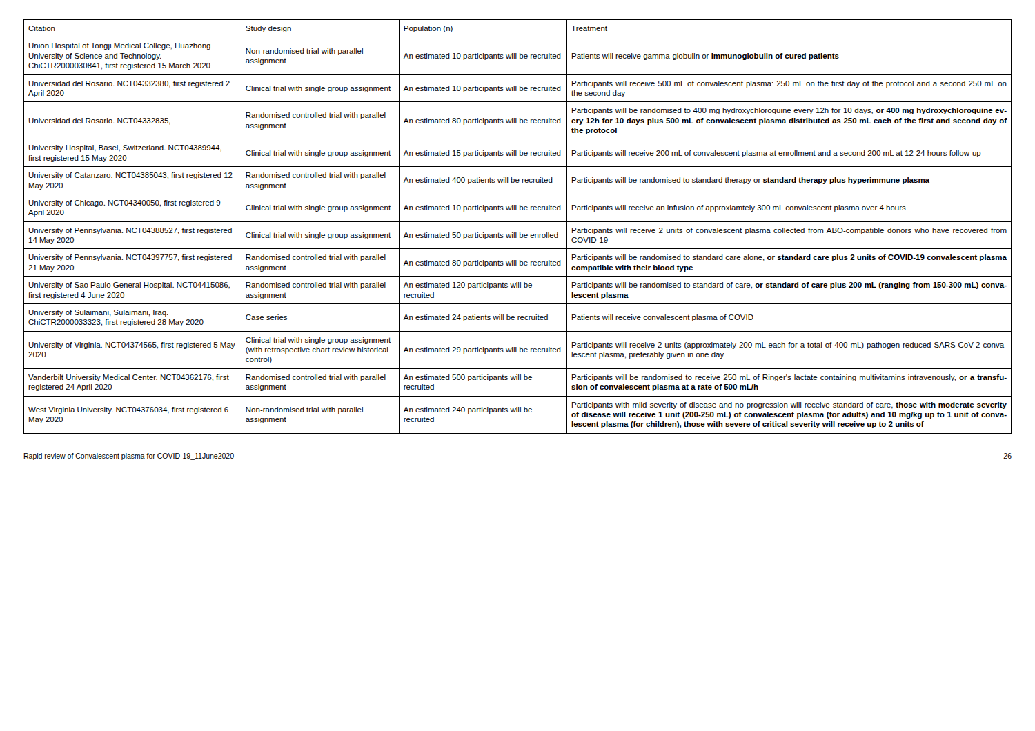| Citation | Study design | Population (n) | Treatment |
| --- | --- | --- | --- |
| Union Hospital of Tongji Medical College, Huazhong University of Science and Technology. ChiCTR2000030841, first registered 15 March 2020 | Non-randomised trial with parallel assignment | An estimated 10 participants will be recruited | Patients will receive gamma-globulin or immunoglobulin of cured patients |
| Universidad del Rosario. NCT04332380, first registered 2 April 2020 | Clinical trial with single group assignment | An estimated 10 participants will be recruited | Participants will receive 500 mL of convalescent plasma: 250 mL on the first day of the protocol and a second 250 mL on the second day |
| Universidad del Rosario. NCT04332835, | Randomised controlled trial with parallel assignment | An estimated 80 participants will be recruited | Participants will be randomised to 400 mg hydroxychloroquine every 12h for 10 days, or 400 mg hydroxychloroquine every 12h for 10 days plus 500 mL of convalescent plasma distributed as 250 mL each of the first and second day of the protocol |
| University Hospital, Basel, Switzerland. NCT04389944, first registered 15 May 2020 | Clinical trial with single group assignment | An estimated 15 participants will be recruited | Participants will receive 200 mL of convalescent plasma at enrollment and a second 200 mL at 12-24 hours follow-up |
| University of Catanzaro. NCT04385043, first registered 12 May 2020 | Randomised controlled trial with parallel assignment | An estimated 400 patients will be recruited | Participants will be randomised to standard therapy or standard therapy plus hyperimmune plasma |
| University of Chicago. NCT04340050, first registered 9 April 2020 | Clinical trial with single group assignment | An estimated 10 participants will be recruited | Participants will receive an infusion of approxiamtely 300 mL convalescent plasma over 4 hours |
| University of Pennsylvania. NCT04388527, first registered 14 May 2020 | Clinical trial with single group assignment | An estimated 50 participants will be enrolled | Participants will receive 2 units of convalescent plasma collected from ABO-compatible donors who have recovered from COVID-19 |
| University of Pennsylvania. NCT04397757, first registered 21 May 2020 | Randomised controlled trial with parallel assignment | An estimated 80 participants will be recruited | Participants will be randomised to standard care alone, or standard care plus 2 units of COVID-19 convalescent plasma compatible with their blood type |
| University of Sao Paulo General Hospital. NCT04415086, first registered 4 June 2020 | Randomised controlled trial with parallel assignment | An estimated 120 participants will be recruited | Participants will be randomised to standard of care, or standard of care plus 200 mL (ranging from 150-300 mL) convalescent plasma |
| University of Sulaimani, Sulaimani, Iraq. ChiCTR2000033323, first registered 28 May 2020 | Case series | An estimated 24 patients will be recruited | Patients will receive convalescent plasma of COVID |
| University of Virginia. NCT04374565, first registered 5 May 2020 | Clinical trial with single group assignment (with retrospective chart review historical control) | An estimated 29 participants will be recruited | Participants will receive 2 units (approximately 200 mL each for a total of 400 mL) pathogen-reduced SARS-CoV-2 convalescent plasma, preferably given in one day |
| Vanderbilt University Medical Center. NCT04362176, first registered 24 April 2020 | Randomised controlled trial with parallel assignment | An estimated 500 participants will be recruited | Participants will be randomised to receive 250 mL of Ringer's lactate containing multivitamins intravenously, or a transfusion of convalescent plasma at a rate of 500 mL/h |
| West Virginia University. NCT04376034, first registered 6 May 2020 | Non-randomised trial with parallel assignment | An estimated 240 participants will be recruited | Participants with mild severity of disease and no progression will receive standard of care, those with moderate severity of disease will receive 1 unit (200-250 mL) of convalescent plasma (for adults) and 10 mg/kg up to 1 unit of convalescent plasma (for children), those with severe of critical severity will receive up to 2 units of |
Rapid review of Convalescent plasma for COVID-19_11June2020 26